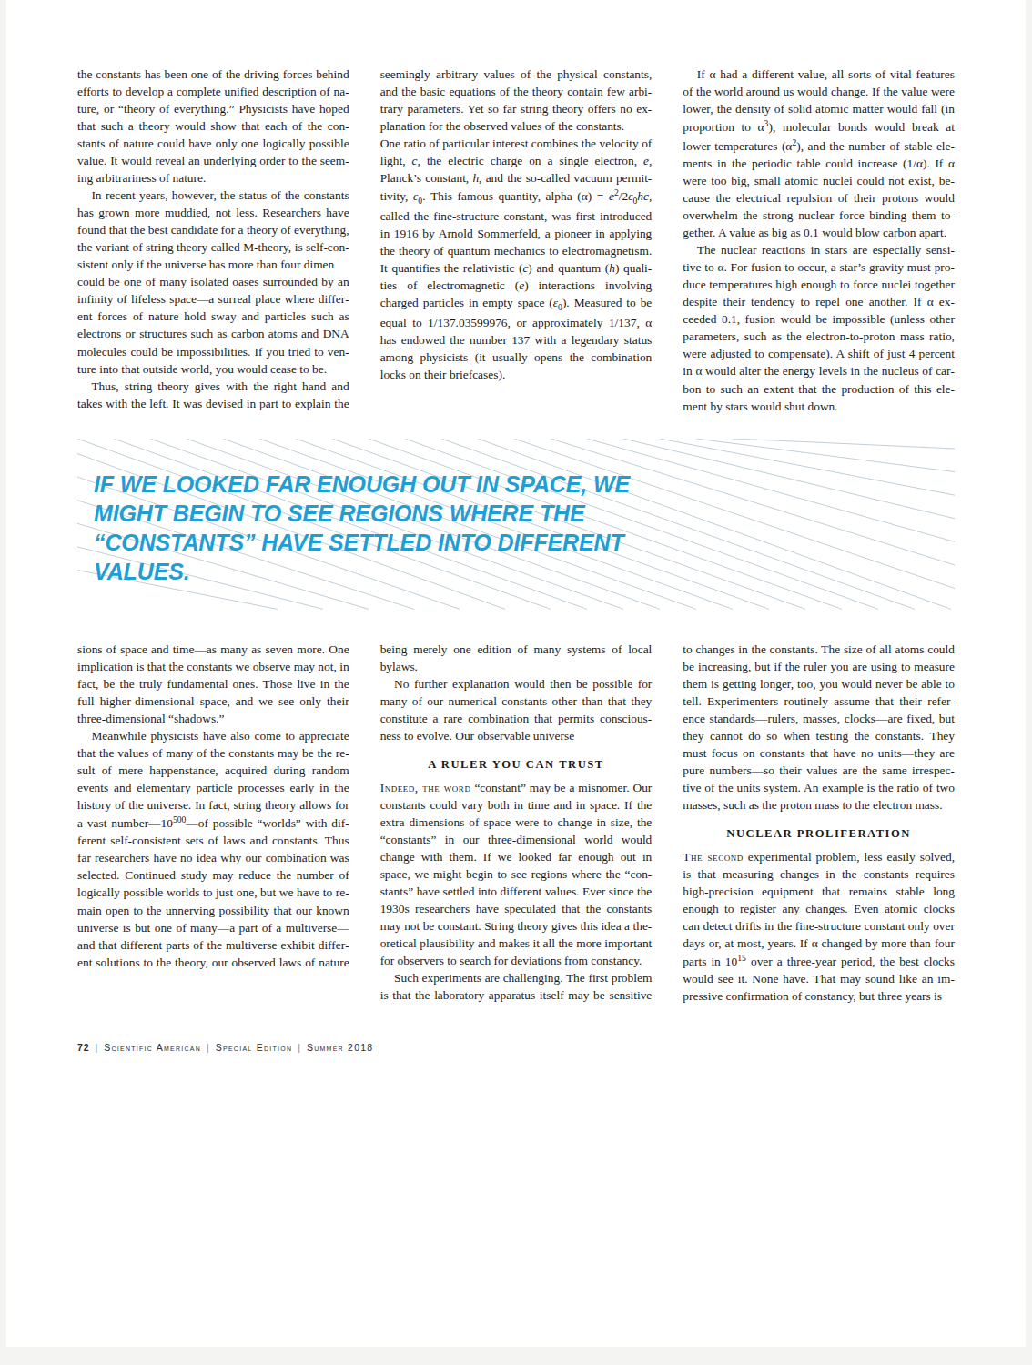the constants has been one of the driving forces behind efforts to develop a complete unified description of nature, or “theory of everything.” Physicists have hoped that such a theory would show that each of the constants of nature could have only one logically possible value. It would reveal an underlying order to the seeming arbitrariness of nature.
In recent years, however, the status of the constants has grown more muddied, not less. Researchers have found that the best candidate for a theory of everything, the variant of string theory called M-theory, is self-consistent only if the universe has more than four dimen­
could be one of many isolated oases surrounded by an infinity of lifeless space—a surreal place where different forces of nature hold sway and particles such as electrons or structures such as carbon atoms and DNA molecules could be impossibilities. If you tried to venture into that outside world, you would cease to be.
Thus, string theory gives with the right hand and takes with the left. It was devised in part to explain the seemingly arbitrary values of the physical constants, and the basic equations of the theory contain few arbitrary parameters. Yet so far string theory offers no explanation for the observed values of the constants.
One ratio of particular interest combines the velocity of light, c, the electric charge on a single electron, e, Planck’s constant, h, and the so-called vacuum permittivity, ε0. This famous quantity, alpha (α) = e2/2ε0hc, called the fine-structure constant, was first introduced in 1916 by Arnold Sommerfeld, a pioneer in applying the theory of quantum mechanics to electromagnetism. It quantifies the relativistic (c) and quantum (h) qualities of electromagnetic (e) interactions involving charged particles in empty space (ε0). Measured to be equal to 1/137.03599976, or approximately 1/137, α has endowed the number 137 with a legendary status among physicists (it usually opens the combination locks on their briefcases).
If α had a different value, all sorts of vital features of the world around us would change. If the value were lower, the density of solid atomic matter would fall (in proportion to α3), molecular bonds would break at lower temperatures (α2), and the number of stable elements in the periodic table could increase (1/α). If α were too big, small atomic nuclei could not exist, because the electrical repulsion of their protons would overwhelm the strong nuclear force binding them together. A value as big as 0.1 would blow carbon apart.
The nuclear reactions in stars are especially sensitive to α. For fusion to occur, a star’s gravity must produce temperatures high enough to force nuclei together despite their tendency to repel one another. If α exceeded 0.1, fusion would be impossible (unless other parameters, such as the electron-to-proton mass ratio, were adjusted to compensate). A shift of just 4 percent in α would alter the energy levels in the nucleus of carbon to such an extent that the production of this element by stars would shut down.
IF WE LOOKED FAR ENOUGH OUT IN SPACE, WE MIGHT BEGIN TO SEE REGIONS WHERE THE “CONSTANTS” HAVE SETTLED INTO DIFFERENT VALUES.
sions of space and time—as many as seven more. One implication is that the constants we observe may not, in fact, be the truly fundamental ones. Those live in the full higher-dimensional space, and we see only their three-dimensional “shadows.”
Meanwhile physicists have also come to appreciate that the values of many of the constants may be the result of mere happenstance, acquired during random events and elementary particle processes early in the history of the universe. In fact, string theory allows for a vast number—10500—of possible “worlds” with different self-consistent sets of laws and constants. Thus far researchers have no idea why our combination was selected. Continued study may reduce the number of logically possible worlds to just one, but we have to remain open to the unnerving possibility that our known universe is but one of many—a part of a multiverse—and that different parts of the multiverse exhibit different solutions to the theory, our observed laws of nature being merely one edition of many systems of local bylaws.
No further explanation would then be possible for many of our numerical constants other than that they constitute a rare combination that permits consciousness to evolve. Our observable universe
A Ruler You Can Trust
Indeed, the word “constant” may be a misnomer. Our constants could vary both in time and in space. If the extra dimensions of space were to change in size, the “constants” in our three-dimensional world would change with them. If we looked far enough out in space, we might begin to see regions where the “constants” have settled into different values. Ever since the 1930s researchers have speculated that the constants may not be constant. String theory gives this idea a theoretical plausibility and makes it all the more important for observers to search for deviations from constancy.
Such experiments are challenging. The first problem is that the laboratory apparatus itself may be sensitive to changes in the constants. The size of all atoms could be increasing, but if the ruler you are using to measure them is getting longer, too, you would never be able to tell. Experimenters routinely assume that their reference standards—rulers, masses, clocks—are fixed, but they cannot do so when testing the constants. They must focus on constants that have no units—they are pure numbers—so their values are the same irrespective of the units system. An example is the ratio of two masses, such as the proton mass to the electron mass.
Nuclear Proliferation
The second experimental problem, less easily solved, is that measuring changes in the constants requires high-precision equipment that remains stable long enough to register any changes. Even atomic clocks can detect drifts in the fine-structure constant only over days or, at most, years. If α changed by more than four parts in 1015 over a three-year period, the best clocks would see it. None have. That may sound like an impressive confirmation of constancy, but three years is
72|Scientific American|Special Edition|Summer 2018